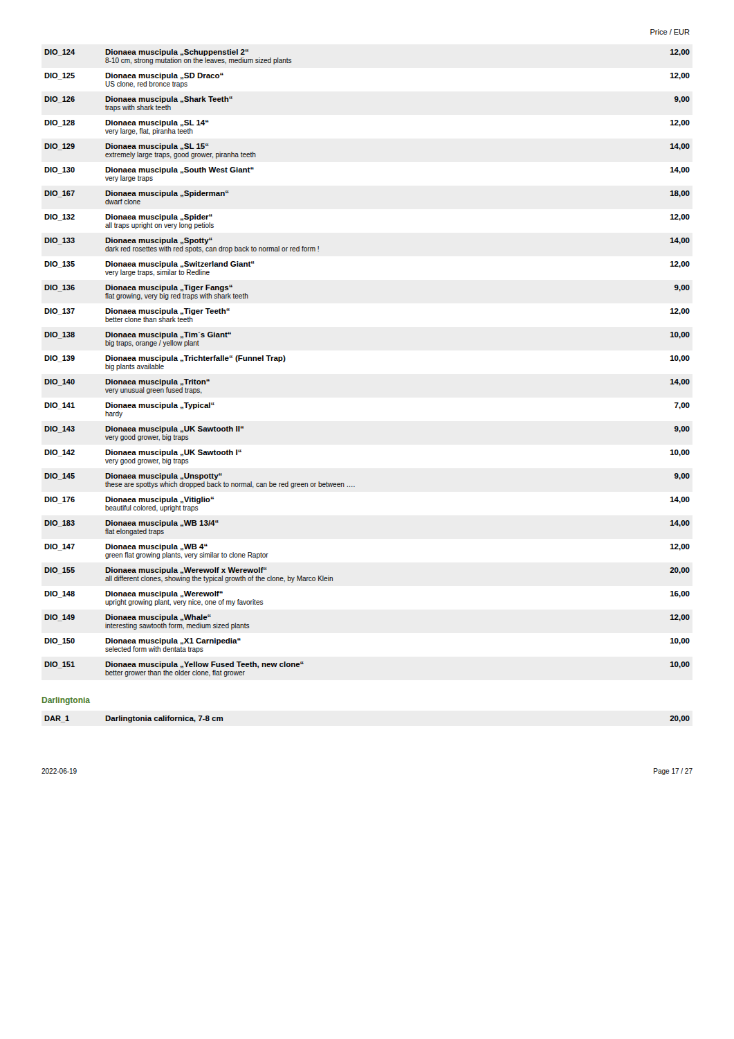Price / EUR
| DIO_124 | Dionaea muscipula „Schuppenstiel 2“ 8-10 cm, strong mutation on the leaves, medium sized plants | 12,00 |
| DIO_125 | Dionaea muscipula „SD Draco“ US clone, red bronce traps | 12,00 |
| DIO_126 | Dionaea muscipula „Shark Teeth“ traps with shark teeth | 9,00 |
| DIO_128 | Dionaea muscipula „SL 14“ very large, flat, piranha teeth | 12,00 |
| DIO_129 | Dionaea muscipula „SL 15“ extremely large traps, good grower, piranha teeth | 14,00 |
| DIO_130 | Dionaea muscipula „South West Giant“ very large traps | 14,00 |
| DIO_167 | Dionaea muscipula „Spiderman“ dwarf clone | 18,00 |
| DIO_132 | Dionaea muscipula „Spider“ all traps upright on very long petiols | 12,00 |
| DIO_133 | Dionaea muscipula „Spotty“ dark red rosettes with red spots, can drop back to normal or red form ! | 14,00 |
| DIO_135 | Dionaea muscipula „Switzerland Giant“ very large traps, similar to Redline | 12,00 |
| DIO_136 | Dionaea muscipula „Tiger Fangs“ flat growing, very big red traps with shark teeth | 9,00 |
| DIO_137 | Dionaea muscipula „Tiger Teeth“ better clone than shark teeth | 12,00 |
| DIO_138 | Dionaea muscipula „Tim´s Giant“ big traps, orange / yellow plant | 10,00 |
| DIO_139 | Dionaea muscipula „Trichterfalle“ (Funnel Trap) big plants available | 10,00 |
| DIO_140 | Dionaea muscipula „Triton“ very unusual green fused traps, | 14,00 |
| DIO_141 | Dionaea muscipula „Typical“ hardy | 7,00 |
| DIO_143 | Dionaea muscipula „UK Sawtooth II“ very good grower, big traps | 9,00 |
| DIO_142 | Dionaea muscipula „UK Sawtooth I“ very good grower, big traps | 10,00 |
| DIO_145 | Dionaea muscipula „Unspotty“ these are spottys which dropped back to normal, can be red green or between …. | 9,00 |
| DIO_176 | Dionaea muscipula „Vitiglio“ beautiful colored, upright traps | 14,00 |
| DIO_183 | Dionaea muscipula „WB 13/4“ flat elongated traps | 14,00 |
| DIO_147 | Dionaea muscipula „WB 4“ green flat growing plants, very similar to clone Raptor | 12,00 |
| DIO_155 | Dionaea muscipula „Werewolf x Werewolf“ all different clones, showing the typical growth of the clone, by Marco Klein | 20,00 |
| DIO_148 | Dionaea muscipula „Werewolf“ upright growing plant, very nice, one of my favorites | 16,00 |
| DIO_149 | Dionaea muscipula „Whale“ interesting sawtooth form, medium sized plants | 12,00 |
| DIO_150 | Dionaea muscipula „X1 Carnipedia“ selected form with dentata traps | 10,00 |
| DIO_151 | Dionaea muscipula „Yellow Fused Teeth, new clone“ better grower than the older clone, flat grower | 10,00 |
Darlingtonia
| DAR_1 | Darlingtonia californica, 7-8 cm | 20,00 |
2022-06-19 Page 17 / 27